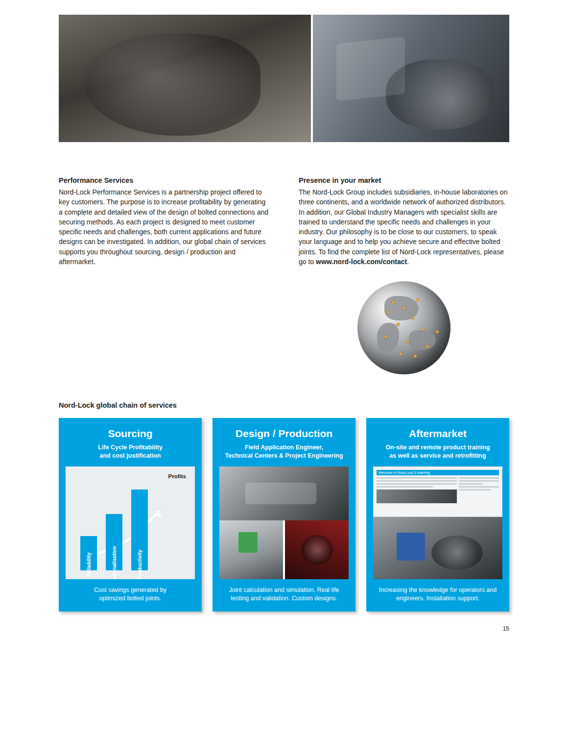Performance Services
Nord-Lock Performance Services is a partnership project offered to key customers. The purpose is to increase profitability by generating a complete and detailed view of the design of bolted connections and securing methods. As each project is designed to meet customer specific needs and challenges, both current applications and future designs can be investigated. In addition, our global chain of services supports you throughout sourcing, design / production and aftermarket.
Presence in your market
The Nord-Lock Group includes subsidiaries, in-house laboratories on three continents, and a worldwide network of authorized distributors. In addition, our Global Industry Managers with specialist skills are trained to understand the specific needs and challenges in your industry. Our philosophy is to be close to our customers, to speak your language and to help you achieve secure and effective bolted joints. To find the complete list of Nord-Lock representatives, please go to www.nord-lock.com/contact.
Nord-Lock global chain of services
Sourcing
Life Cycle Profitability
and cost justification
Profits
Reliability
Rationalisation
Productivity
Cost savings generated by
optimized bolted joints.
Design / Production
Field Application Engineer,
Technical Centers & Project Engineering
Joint calculation and simulation. Real life testing and validation. Custom designs.
Aftermarket
On-site and remote product training
as well as service and retrofitting
Welcome to Nord-Lock E-learning
Increasing the knowledge for operators and engineers. Installation support.
15